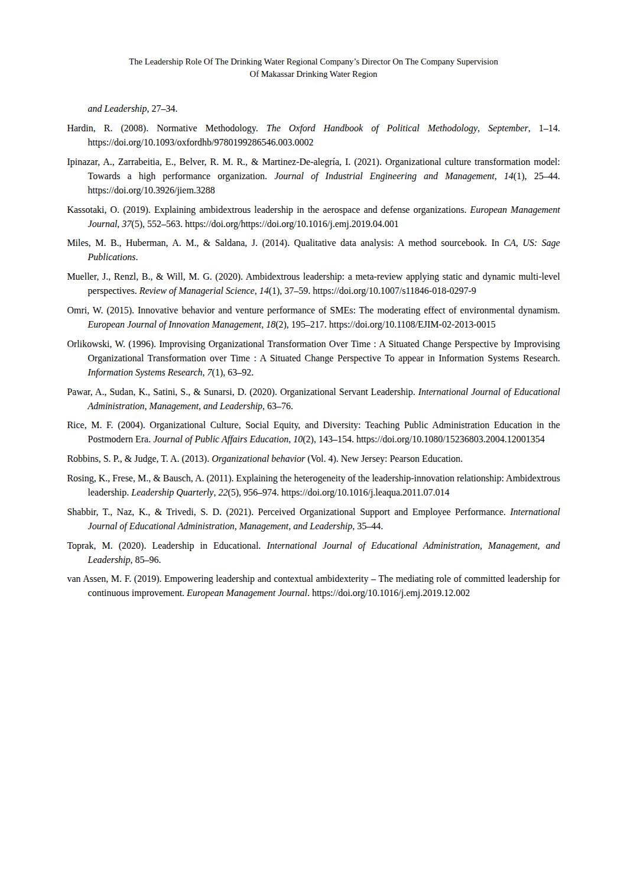The Leadership Role Of The Drinking Water Regional Company’s Director On The Company Supervision
Of Makassar Drinking Water Region
and Leadership, 27–34.
Hardin, R. (2008). Normative Methodology. The Oxford Handbook of Political Methodology, September, 1–14. https://doi.org/10.1093/oxfordhb/9780199286546.003.0002
Ipinazar, A., Zarrabeitia, E., Belver, R. M. R., & Martinez-De-alegría, I. (2021). Organizational culture transformation model: Towards a high performance organization. Journal of Industrial Engineering and Management, 14(1), 25–44. https://doi.org/10.3926/jiem.3288
Kassotaki, O. (2019). Explaining ambidextrous leadership in the aerospace and defense organizations. European Management Journal, 37(5), 552–563. https://doi.org/https://doi.org/10.1016/j.emj.2019.04.001
Miles, M. B., Huberman, A. M., & Saldana, J. (2014). Qualitative data analysis: A method sourcebook. In CA, US: Sage Publications.
Mueller, J., Renzl, B., & Will, M. G. (2020). Ambidextrous leadership: a meta-review applying static and dynamic multi-level perspectives. Review of Managerial Science, 14(1), 37–59. https://doi.org/10.1007/s11846-018-0297-9
Omri, W. (2015). Innovative behavior and venture performance of SMEs: The moderating effect of environmental dynamism. European Journal of Innovation Management, 18(2), 195–217. https://doi.org/10.1108/EJIM-02-2013-0015
Orlikowski, W. (1996). Improvising Organizational Transformation Over Time : A Situated Change Perspective by Improvising Organizational Transformation over Time : A Situated Change Perspective To appear in Information Systems Research. Information Systems Research, 7(1), 63–92.
Pawar, A., Sudan, K., Satini, S., & Sunarsi, D. (2020). Organizational Servant Leadership. International Journal of Educational Administration, Management, and Leadership, 63–76.
Rice, M. F. (2004). Organizational Culture, Social Equity, and Diversity: Teaching Public Administration Education in the Postmodern Era. Journal of Public Affairs Education, 10(2), 143–154. https://doi.org/10.1080/15236803.2004.12001354
Robbins, S. P., & Judge, T. A. (2013). Organizational behavior (Vol. 4). New Jersey: Pearson Education.
Rosing, K., Frese, M., & Bausch, A. (2011). Explaining the heterogeneity of the leadership-innovation relationship: Ambidextrous leadership. Leadership Quarterly, 22(5), 956–974. https://doi.org/10.1016/j.leaqua.2011.07.014
Shabbir, T., Naz, K., & Trivedi, S. D. (2021). Perceived Organizational Support and Employee Performance. International Journal of Educational Administration, Management, and Leadership, 35–44.
Toprak, M. (2020). Leadership in Educational. International Journal of Educational Administration, Management, and Leadership, 85–96.
van Assen, M. F. (2019). Empowering leadership and contextual ambidexterity – The mediating role of committed leadership for continuous improvement. European Management Journal. https://doi.org/10.1016/j.emj.2019.12.002